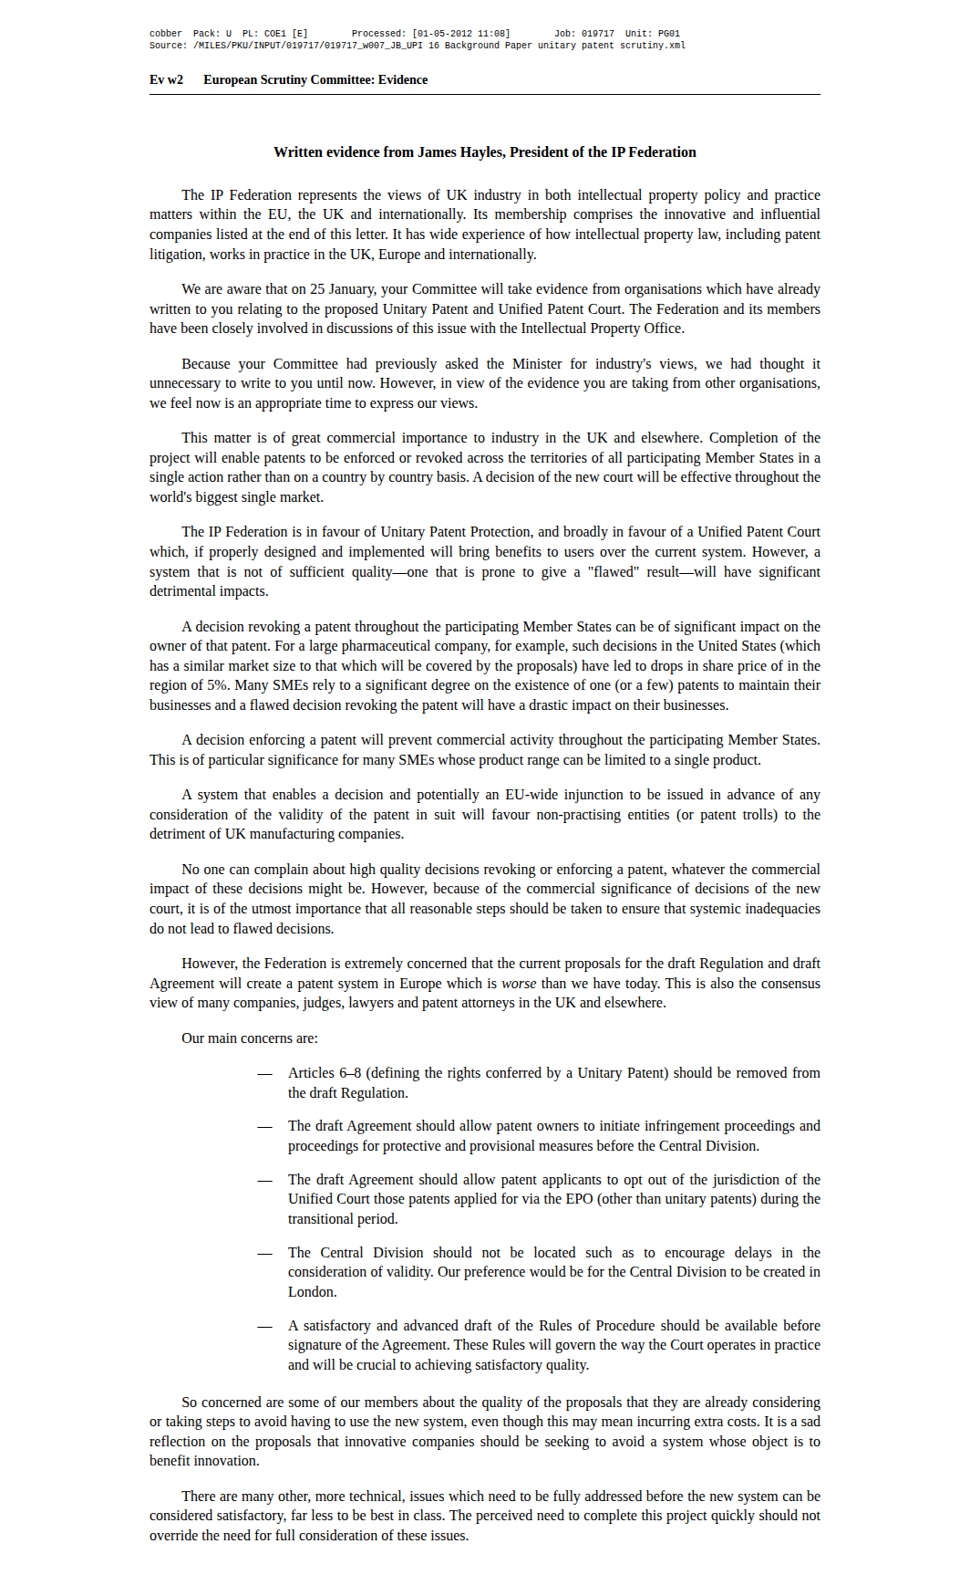cobber Pack: U PL: COE1 [E] Processed: [01-05-2012 11:08] Job: 019717 Unit: PG01 Source: /MILES/PKU/INPUT/019717/019717_w007_JB_UPI 16 Background Paper unitary patent scrutiny.xml
Ev w2 European Scrutiny Committee: Evidence
Written evidence from James Hayles, President of the IP Federation
The IP Federation represents the views of UK industry in both intellectual property policy and practice matters within the EU, the UK and internationally. Its membership comprises the innovative and influential companies listed at the end of this letter. It has wide experience of how intellectual property law, including patent litigation, works in practice in the UK, Europe and internationally.
We are aware that on 25 January, your Committee will take evidence from organisations which have already written to you relating to the proposed Unitary Patent and Unified Patent Court. The Federation and its members have been closely involved in discussions of this issue with the Intellectual Property Office.
Because your Committee had previously asked the Minister for industry's views, we had thought it unnecessary to write to you until now. However, in view of the evidence you are taking from other organisations, we feel now is an appropriate time to express our views.
This matter is of great commercial importance to industry in the UK and elsewhere. Completion of the project will enable patents to be enforced or revoked across the territories of all participating Member States in a single action rather than on a country by country basis. A decision of the new court will be effective throughout the world's biggest single market.
The IP Federation is in favour of Unitary Patent Protection, and broadly in favour of a Unified Patent Court which, if properly designed and implemented will bring benefits to users over the current system. However, a system that is not of sufficient quality—one that is prone to give a "flawed" result—will have significant detrimental impacts.
A decision revoking a patent throughout the participating Member States can be of significant impact on the owner of that patent. For a large pharmaceutical company, for example, such decisions in the United States (which has a similar market size to that which will be covered by the proposals) have led to drops in share price of in the region of 5%. Many SMEs rely to a significant degree on the existence of one (or a few) patents to maintain their businesses and a flawed decision revoking the patent will have a drastic impact on their businesses.
A decision enforcing a patent will prevent commercial activity throughout the participating Member States. This is of particular significance for many SMEs whose product range can be limited to a single product.
A system that enables a decision and potentially an EU-wide injunction to be issued in advance of any consideration of the validity of the patent in suit will favour non-practising entities (or patent trolls) to the detriment of UK manufacturing companies.
No one can complain about high quality decisions revoking or enforcing a patent, whatever the commercial impact of these decisions might be. However, because of the commercial significance of decisions of the new court, it is of the utmost importance that all reasonable steps should be taken to ensure that systemic inadequacies do not lead to flawed decisions.
However, the Federation is extremely concerned that the current proposals for the draft Regulation and draft Agreement will create a patent system in Europe which is worse than we have today. This is also the consensus view of many companies, judges, lawyers and patent attorneys in the UK and elsewhere.
Our main concerns are:
Articles 6–8 (defining the rights conferred by a Unitary Patent) should be removed from the draft Regulation.
The draft Agreement should allow patent owners to initiate infringement proceedings and proceedings for protective and provisional measures before the Central Division.
The draft Agreement should allow patent applicants to opt out of the jurisdiction of the Unified Court those patents applied for via the EPO (other than unitary patents) during the transitional period.
The Central Division should not be located such as to encourage delays in the consideration of validity. Our preference would be for the Central Division to be created in London.
A satisfactory and advanced draft of the Rules of Procedure should be available before signature of the Agreement. These Rules will govern the way the Court operates in practice and will be crucial to achieving satisfactory quality.
So concerned are some of our members about the quality of the proposals that they are already considering or taking steps to avoid having to use the new system, even though this may mean incurring extra costs. It is a sad reflection on the proposals that innovative companies should be seeking to avoid a system whose object is to benefit innovation.
There are many other, more technical, issues which need to be fully addressed before the new system can be considered satisfactory, far less to be best in class. The perceived need to complete this project quickly should not override the need for full consideration of these issues.